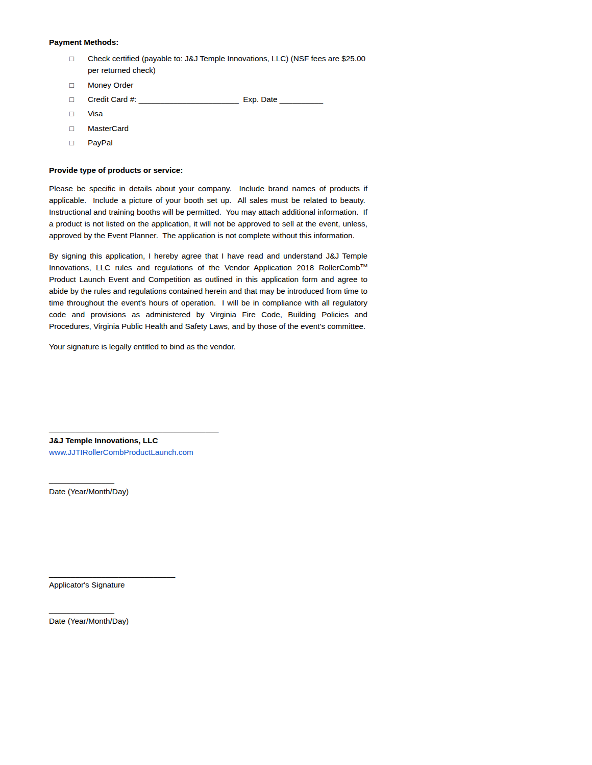Payment Methods:
Check certified (payable to: J&J Temple Innovations, LLC) (NSF fees are $25.00 per returned check)
Money Order
Credit Card #: _______________________ Exp. Date __________
Visa
MasterCard
PayPal
Provide type of products or service:
Please be specific in details about your company. Include brand names of products if applicable. Include a picture of your booth set up. All sales must be related to beauty. Instructional and training booths will be permitted. You may attach additional information. If a product is not listed on the application, it will not be approved to sell at the event, unless, approved by the Event Planner. The application is not complete without this information.
By signing this application, I hereby agree that I have read and understand J&J Temple Innovations, LLC rules and regulations of the Vendor Application 2018 RollerCombTM Product Launch Event and Competition as outlined in this application form and agree to abide by the rules and regulations contained herein and that may be introduced from time to time throughout the event's hours of operation. I will be in compliance with all regulatory code and provisions as administered by Virginia Fire Code, Building Policies and Procedures, Virginia Public Health and Safety Laws, and by those of the event's committee.
Your signature is legally entitled to bind as the vendor.
_______________________________________
J&J Temple Innovations, LLC
www.JJTIRollerCombProductLaunch.com
_______________
Date (Year/Month/Day)
_____________________________
Applicator's Signature
_______________
Date (Year/Month/Day)